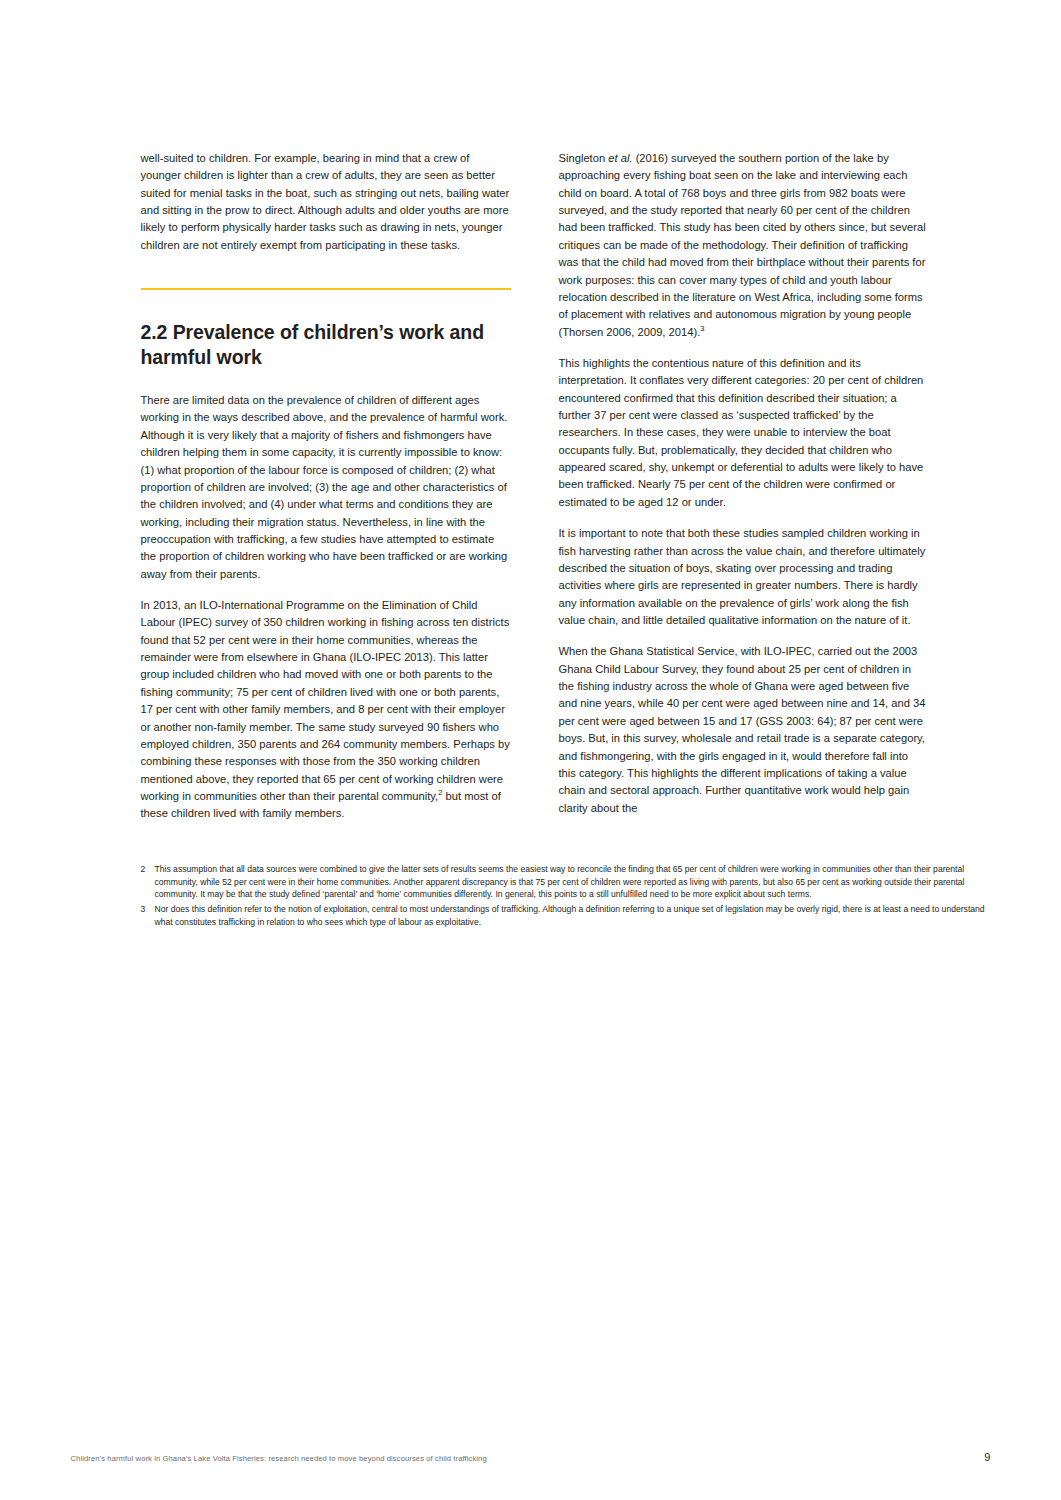well-suited to children. For example, bearing in mind that a crew of younger children is lighter than a crew of adults, they are seen as better suited for menial tasks in the boat, such as stringing out nets, bailing water and sitting in the prow to direct. Although adults and older youths are more likely to perform physically harder tasks such as drawing in nets, younger children are not entirely exempt from participating in these tasks.
2.2 Prevalence of children’s work and harmful work
There are limited data on the prevalence of children of different ages working in the ways described above, and the prevalence of harmful work. Although it is very likely that a majority of fishers and fishmongers have children helping them in some capacity, it is currently impossible to know: (1) what proportion of the labour force is composed of children; (2) what proportion of children are involved; (3) the age and other characteristics of the children involved; and (4) under what terms and conditions they are working, including their migration status. Nevertheless, in line with the preoccupation with trafficking, a few studies have attempted to estimate the proportion of children working who have been trafficked or are working away from their parents.
In 2013, an ILO-International Programme on the Elimination of Child Labour (IPEC) survey of 350 children working in fishing across ten districts found that 52 per cent were in their home communities, whereas the remainder were from elsewhere in Ghana (ILO-IPEC 2013). This latter group included children who had moved with one or both parents to the fishing community; 75 per cent of children lived with one or both parents, 17 per cent with other family members, and 8 per cent with their employer or another non-family member. The same study surveyed 90 fishers who employed children, 350 parents and 264 community members. Perhaps by combining these responses with those from the 350 working children mentioned above, they reported that 65 per cent of working children were working in communities other than their parental community,2 but most of these children lived with family members.
Singleton et al. (2016) surveyed the southern portion of the lake by approaching every fishing boat seen on the lake and interviewing each child on board. A total of 768 boys and three girls from 982 boats were surveyed, and the study reported that nearly 60 per cent of the children had been trafficked. This study has been cited by others since, but several critiques can be made of the methodology. Their definition of trafficking was that the child had moved from their birthplace without their parents for work purposes: this can cover many types of child and youth labour relocation described in the literature on West Africa, including some forms of placement with relatives and autonomous migration by young people (Thorsen 2006, 2009, 2014).3
This highlights the contentious nature of this definition and its interpretation. It conflates very different categories: 20 per cent of children encountered confirmed that this definition described their situation; a further 37 per cent were classed as ‘suspected trafficked’ by the researchers. In these cases, they were unable to interview the boat occupants fully. But, problematically, they decided that children who appeared scared, shy, unkempt or deferential to adults were likely to have been trafficked. Nearly 75 per cent of the children were confirmed or estimated to be aged 12 or under.
It is important to note that both these studies sampled children working in fish harvesting rather than across the value chain, and therefore ultimately described the situation of boys, skating over processing and trading activities where girls are represented in greater numbers. There is hardly any information available on the prevalence of girls’ work along the fish value chain, and little detailed qualitative information on the nature of it.
When the Ghana Statistical Service, with ILO-IPEC, carried out the 2003 Ghana Child Labour Survey, they found about 25 per cent of children in the fishing industry across the whole of Ghana were aged between five and nine years, while 40 per cent were aged between nine and 14, and 34 per cent were aged between 15 and 17 (GSS 2003: 64); 87 per cent were boys. But, in this survey, wholesale and retail trade is a separate category, and fishmongering, with the girls engaged in it, would therefore fall into this category. This highlights the different implications of taking a value chain and sectoral approach. Further quantitative work would help gain clarity about the
2 This assumption that all data sources were combined to give the latter sets of results seems the easiest way to reconcile the finding that 65 per cent of children were working in communities other than their parental community, while 52 per cent were in their home communities. Another apparent discrepancy is that 75 per cent of children were reported as living with parents, but also 65 per cent as working outside their parental community. It may be that the study defined ‘parental’ and ‘home’ communities differently. In general, this points to a still unfulfilled need to be more explicit about such terms.
3 Nor does this definition refer to the notion of exploitation, central to most understandings of trafficking. Although a definition referring to a unique set of legislation may be overly rigid, there is at least a need to understand what constitutes trafficking in relation to who sees which type of labour as exploitative.
Children’s harmful work in Ghana’s Lake Volta Fisheries: research needed to move beyond discourses of child trafficking
9